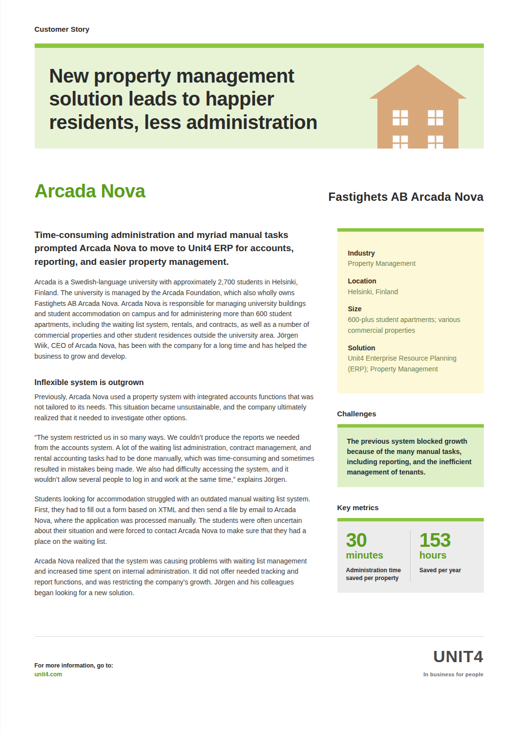Customer Story
New property management
solution leads to happier
residents, less administration
Arcada Nova
Fastighets AB Arcada Nova
Time-consuming administration and myriad manual tasks prompted Arcada Nova to move to Unit4 ERP for accounts, reporting, and easier property management.
Arcada is a Swedish-language university with approximately 2,700 students in Helsinki, Finland. The university is managed by the Arcada Foundation, which also wholly owns Fastighets AB Arcada Nova. Arcada Nova is responsible for managing university buildings and student accommodation on campus and for administering more than 600 student apartments, including the waiting list system, rentals, and contracts, as well as a number of commercial properties and other student residences outside the university area. Jörgen Wiik, CEO of Arcada Nova, has been with the company for a long time and has helped the business to grow and develop.
Inflexible system is outgrown
Previously, Arcada Nova used a property system with integrated accounts functions that was not tailored to its needs. This situation became unsustainable, and the company ultimately realized that it needed to investigate other options.
“The system restricted us in so many ways. We couldn’t produce the reports we needed from the accounts system. A lot of the waiting list administration, contract management, and rental accounting tasks had to be done manually, which was time-consuming and sometimes resulted in mistakes being made. We also had difficulty accessing the system, and it wouldn’t allow several people to log in and work at the same time,” explains Jörgen.
Students looking for accommodation struggled with an outdated manual waiting list system. First, they had to fill out a form based on XTML and then send a file by email to Arcada Nova, where the application was processed manually. The students were often uncertain about their situation and were forced to contact Arcada Nova to make sure that they had a place on the waiting list.
Arcada Nova realized that the system was causing problems with waiting list management and increased time spent on internal administration. It did not offer needed tracking and report functions, and was restricting the company’s growth. Jörgen and his colleagues began looking for a new solution.
Industry
Property Management
Location
Helsinki, Finland
Size
600-plus student apartments; various commercial properties
Solution
Unit4 Enterprise Resource Planning (ERP); Property Management
Challenges
The previous system blocked growth because of the many manual tasks, including reporting, and the inefficient management of tenants.
Key metrics
30
minutes
Administration time saved per property
153
hours
Saved per year
For more information, go to:
unit4.com
UNIT4
In business for people